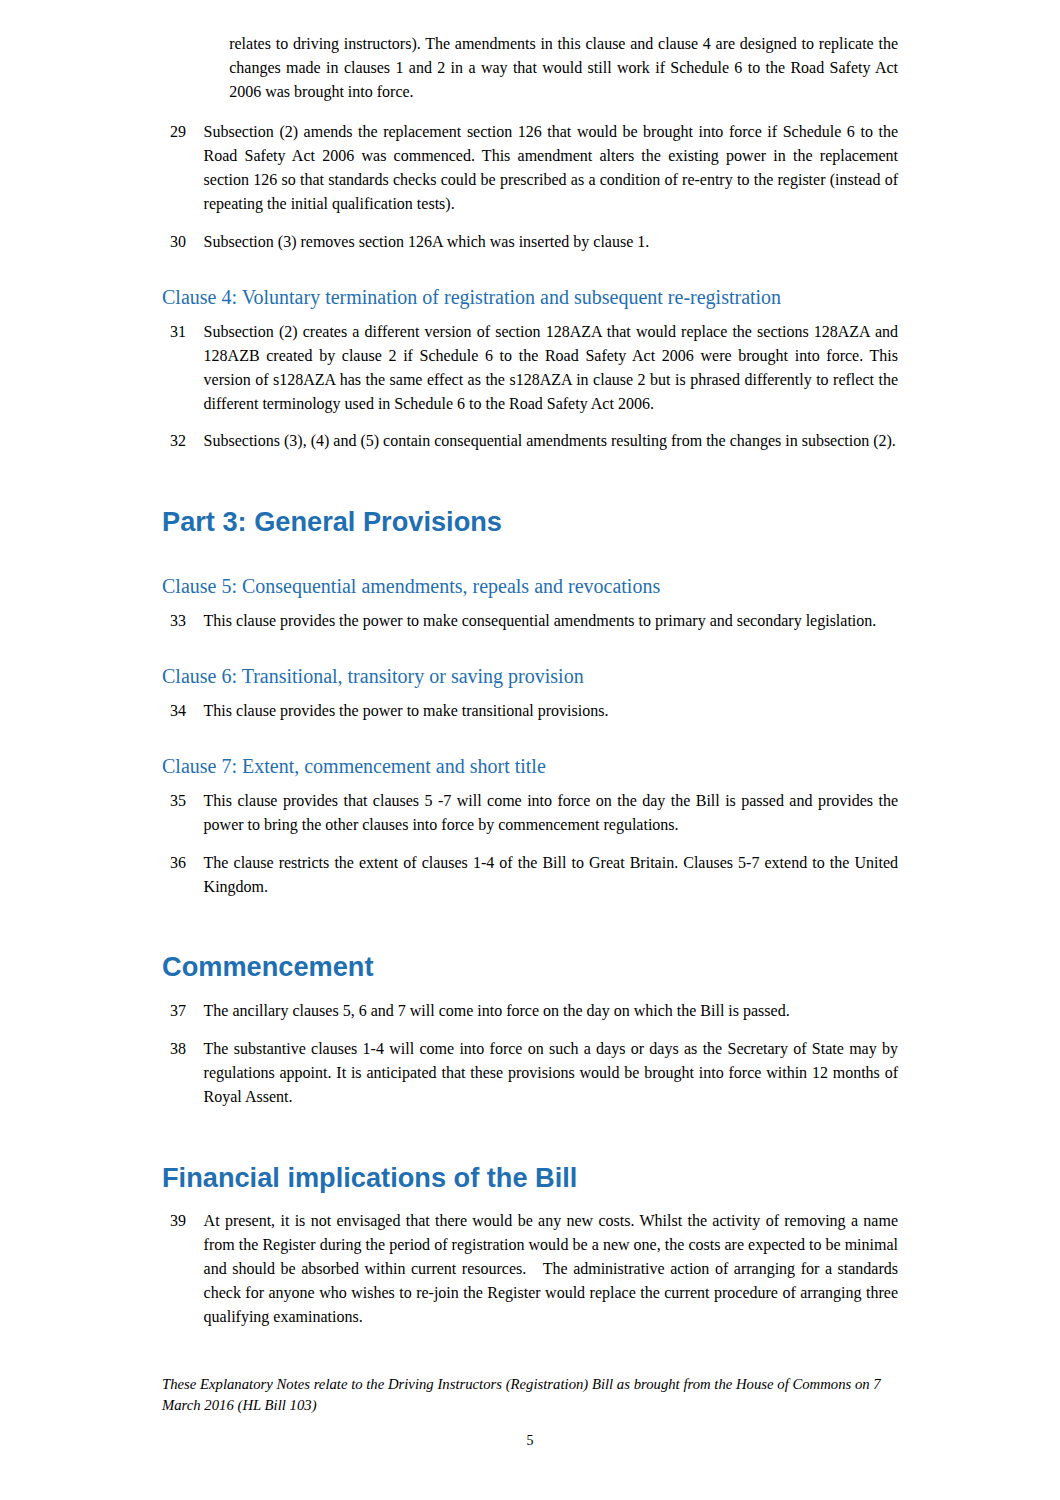relates to driving instructors). The amendments in this clause and clause 4 are designed to replicate the changes made in clauses 1 and 2 in a way that would still work if Schedule 6 to the Road Safety Act 2006 was brought into force.
29 Subsection (2) amends the replacement section 126 that would be brought into force if Schedule 6 to the Road Safety Act 2006 was commenced. This amendment alters the existing power in the replacement section 126 so that standards checks could be prescribed as a condition of re-entry to the register (instead of repeating the initial qualification tests).
30 Subsection (3) removes section 126A which was inserted by clause 1.
Clause 4: Voluntary termination of registration and subsequent re-registration
31 Subsection (2) creates a different version of section 128AZA that would replace the sections 128AZA and 128AZB created by clause 2 if Schedule 6 to the Road Safety Act 2006 were brought into force. This version of s128AZA has the same effect as the s128AZA in clause 2 but is phrased differently to reflect the different terminology used in Schedule 6 to the Road Safety Act 2006.
32 Subsections (3), (4) and (5) contain consequential amendments resulting from the changes in subsection (2).
Part 3: General Provisions
Clause 5: Consequential amendments, repeals and revocations
33 This clause provides the power to make consequential amendments to primary and secondary legislation.
Clause 6: Transitional, transitory or saving provision
34 This clause provides the power to make transitional provisions.
Clause 7: Extent, commencement and short title
35 This clause provides that clauses 5 -7 will come into force on the day the Bill is passed and provides the power to bring the other clauses into force by commencement regulations.
36 The clause restricts the extent of clauses 1-4 of the Bill to Great Britain. Clauses 5-7 extend to the United Kingdom.
Commencement
37 The ancillary clauses 5, 6 and 7 will come into force on the day on which the Bill is passed.
38 The substantive clauses 1-4 will come into force on such a days or days as the Secretary of State may by regulations appoint. It is anticipated that these provisions would be brought into force within 12 months of Royal Assent.
Financial implications of the Bill
39 At present, it is not envisaged that there would be any new costs. Whilst the activity of removing a name from the Register during the period of registration would be a new one, the costs are expected to be minimal and should be absorbed within current resources. The administrative action of arranging for a standards check for anyone who wishes to re-join the Register would replace the current procedure of arranging three qualifying examinations.
These Explanatory Notes relate to the Driving Instructors (Registration) Bill as brought from the House of Commons on 7 March 2016 (HL Bill 103)
5